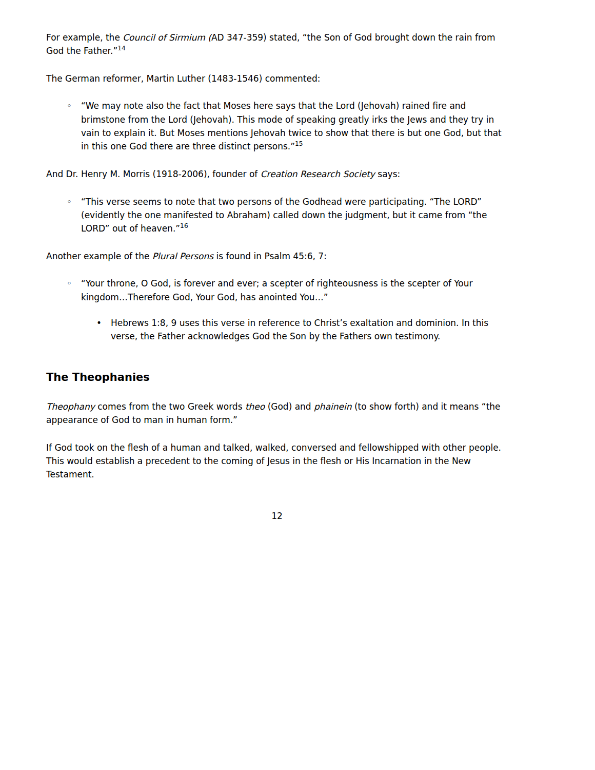For example, the Council of Sirmium (AD 347-359) stated, “the Son of God brought down the rain from God the Father.”14
The German reformer, Martin Luther (1483-1546) commented:
“We may note also the fact that Moses here says that the Lord (Jehovah) rained fire and brimstone from the Lord (Jehovah). This mode of speaking greatly irks the Jews and they try in vain to explain it. But Moses mentions Jehovah twice to show that there is but one God, but that in this one God there are three distinct persons.”15
And Dr. Henry M. Morris (1918-2006), founder of Creation Research Society says:
“This verse seems to note that two persons of the Godhead were participating. “The LORD” (evidently the one manifested to Abraham) called down the judgment, but it came from “the LORD” out of heaven.”16
Another example of the Plural Persons is found in Psalm 45:6, 7:
“Your throne, O God, is forever and ever; a scepter of righteousness is the scepter of Your kingdom…Therefore God, Your God, has anointed You…”
Hebrews 1:8, 9 uses this verse in reference to Christ’s exaltation and dominion. In this verse, the Father acknowledges God the Son by the Fathers own testimony.
The Theophanies
Theophany comes from the two Greek words theo (God) and phainein (to show forth) and it means “the appearance of God to man in human form.”
If God took on the flesh of a human and talked, walked, conversed and fellowshipped with other people. This would establish a precedent to the coming of Jesus in the flesh or His Incarnation in the New Testament.
12